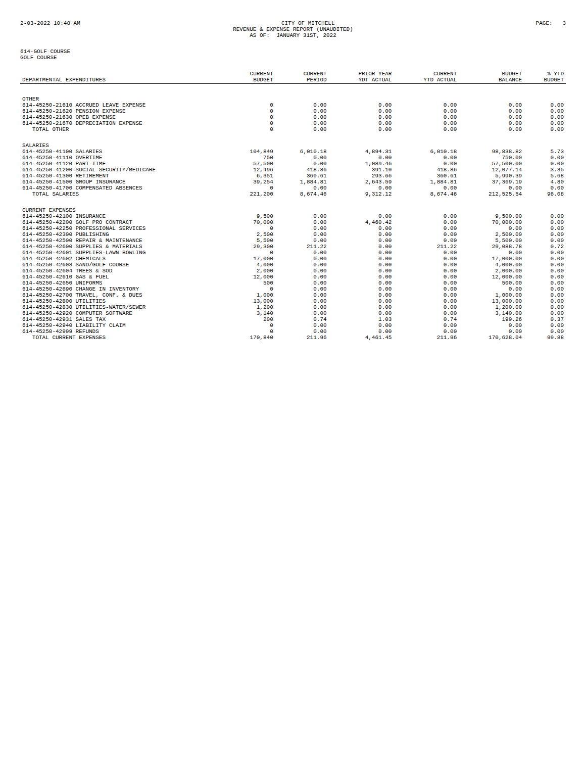2-03-2022 10:48 AM CITY OF MITCHELL PAGE: 3
REVENUE & EXPENSE REPORT (UNAUDITED)
AS OF: JANUARY 31ST, 2022
614-GOLF COURSE
GOLF COURSE
| | CURRENT | CURRENT | PRIOR YEAR | CURRENT | BUDGET | % YTD |
| --- | --- | --- | --- | --- | --- | --- |
| DEPARTMENTAL EXPENDITURES | BUDGET | PERIOD | YDT ACTUAL | YTD ACTUAL | BALANCE | BUDGET |
| OTHER |
| 614-45250-21610 ACCRUED LEAVE EXPENSE | 0 | 0.00 | 0.00 | 0.00 | 0.00 | 0.00 |
| 614-45250-21620 PENSION EXPENSE | 0 | 0.00 | 0.00 | 0.00 | 0.00 | 0.00 |
| 614-45250-21630 OPEB EXPENSE | 0 | 0.00 | 0.00 | 0.00 | 0.00 | 0.00 |
| 614-45250-21670 DEPRECIATION EXPENSE | 0 | 0.00 | 0.00 | 0.00 | 0.00 | 0.00 |
| TOTAL OTHER | 0 | 0.00 | 0.00 | 0.00 | 0.00 | 0.00 |
| SALARIES |
| 614-45250-41100 SALARIES | 104,849 | 6,010.18 | 4,894.31 | 6,010.18 | 98,838.82 | 5.73 |
| 614-45250-41110 OVERTIME | 750 | 0.00 | 0.00 | 0.00 | 750.00 | 0.00 |
| 614-45250-41120 PART-TIME | 57,500 | 0.00 | 1,089.46 | 0.00 | 57,500.00 | 0.00 |
| 614-45250-41200 SOCIAL SECURITY/MEDICARE | 12,496 | 418.86 | 391.10 | 418.86 | 12,077.14 | 3.35 |
| 614-45250-41300 RETIREMENT | 6,351 | 360.61 | 293.66 | 360.61 | 5,990.39 | 5.68 |
| 614-45250-41500 GROUP INSURANCE | 39,254 | 1,884.81 | 2,643.59 | 1,884.81 | 37,369.19 | 4.80 |
| 614-45250-41700 COMPENSATED ABSENCES | 0 | 0.00 | 0.00 | 0.00 | 0.00 | 0.00 |
| TOTAL SALARIES | 221,200 | 8,674.46 | 9,312.12 | 8,674.46 | 212,525.54 | 96.08 |
| CURRENT EXPENSES |
| 614-45250-42100 INSURANCE | 9,500 | 0.00 | 0.00 | 0.00 | 9,500.00 | 0.00 |
| 614-45250-42200 GOLF PRO CONTRACT | 70,000 | 0.00 | 4,460.42 | 0.00 | 70,000.00 | 0.00 |
| 614-45250-42250 PROFESSIONAL SERVICES | 0 | 0.00 | 0.00 | 0.00 | 0.00 | 0.00 |
| 614-45250-42300 PUBLISHING | 2,500 | 0.00 | 0.00 | 0.00 | 2,500.00 | 0.00 |
| 614-45250-42500 REPAIR & MAINTENANCE | 5,500 | 0.00 | 0.00 | 0.00 | 5,500.00 | 0.00 |
| 614-45250-42600 SUPPLIES & MATERIALS | 29,300 | 211.22 | 0.00 | 211.22 | 29,088.78 | 0.72 |
| 614-45250-42601 SUPPLIES-LAWN BOWLING | 0 | 0.00 | 0.00 | 0.00 | 0.00 | 0.00 |
| 614-45250-42602 CHEMICALS | 17,000 | 0.00 | 0.00 | 0.00 | 17,000.00 | 0.00 |
| 614-45250-42603 SAND/GOLF COURSE | 4,000 | 0.00 | 0.00 | 0.00 | 4,000.00 | 0.00 |
| 614-45250-42604 TREES & SOD | 2,000 | 0.00 | 0.00 | 0.00 | 2,000.00 | 0.00 |
| 614-45250-42610 GAS & FUEL | 12,000 | 0.00 | 0.00 | 0.00 | 12,000.00 | 0.00 |
| 614-45250-42650 UNIFORMS | 500 | 0.00 | 0.00 | 0.00 | 500.00 | 0.00 |
| 614-45250-42690 CHANGE IN INVENTORY | 0 | 0.00 | 0.00 | 0.00 | 0.00 | 0.00 |
| 614-45250-42700 TRAVEL, CONF. & DUES | 1,000 | 0.00 | 0.00 | 0.00 | 1,000.00 | 0.00 |
| 614-45250-42800 UTILITIES | 13,000 | 0.00 | 0.00 | 0.00 | 13,000.00 | 0.00 |
| 614-45250-42830 UTILITIES-WATER/SEWER | 1,200 | 0.00 | 0.00 | 0.00 | 1,200.00 | 0.00 |
| 614-45250-42920 COMPUTER SOFTWARE | 3,140 | 0.00 | 0.00 | 0.00 | 3,140.00 | 0.00 |
| 614-45250-42931 SALES TAX | 200 | 0.74 | 1.03 | 0.74 | 199.26 | 0.37 |
| 614-45250-42940 LIABILITY CLAIM | 0 | 0.00 | 0.00 | 0.00 | 0.00 | 0.00 |
| 614-45250-42999 REFUNDS | 0 | 0.00 | 0.00 | 0.00 | 0.00 | 0.00 |
| TOTAL CURRENT EXPENSES | 170,840 | 211.96 | 4,461.45 | 211.96 | 170,628.04 | 99.88 |